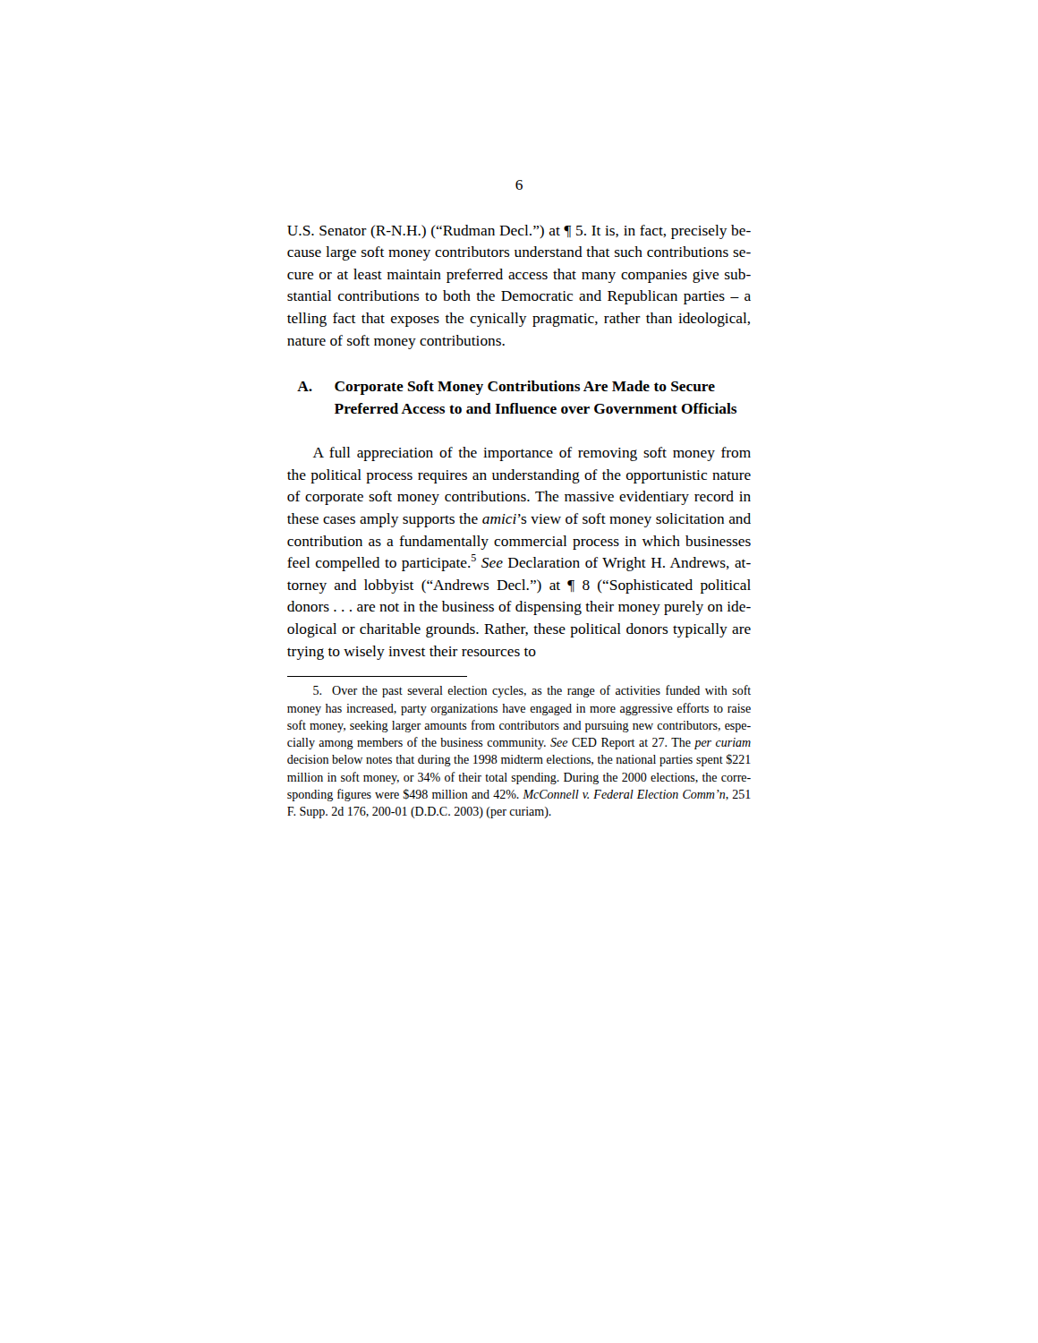6
U.S. Senator (R-N.H.) (“Rudman Decl.”) at ¶ 5. It is, in fact, precisely because large soft money contributors understand that such contributions secure or at least maintain preferred access that many companies give substantial contributions to both the Democratic and Republican parties – a telling fact that exposes the cynically pragmatic, rather than ideological, nature of soft money contributions.
A. Corporate Soft Money Contributions Are Made to Secure Preferred Access to and Influence over Government Officials
A full appreciation of the importance of removing soft money from the political process requires an understanding of the opportunistic nature of corporate soft money contributions. The massive evidentiary record in these cases amply supports the amici’s view of soft money solicitation and contribution as a fundamentally commercial process in which businesses feel compelled to participate.5 See Declaration of Wright H. Andrews, attorney and lobbyist (“Andrews Decl.”) at ¶ 8 (“Sophisticated political donors . . . are not in the business of dispensing their money purely on ideological or charitable grounds. Rather, these political donors typically are trying to wisely invest their resources to
5. Over the past several election cycles, as the range of activities funded with soft money has increased, party organizations have engaged in more aggressive efforts to raise soft money, seeking larger amounts from contributors and pursuing new contributors, especially among members of the business community. See CED Report at 27. The per curiam decision below notes that during the 1998 midterm elections, the national parties spent $221 million in soft money, or 34% of their total spending. During the 2000 elections, the corresponding figures were $498 million and 42%. McConnell v. Federal Election Comm’n, 251 F. Supp. 2d 176, 200-01 (D.D.C. 2003) (per curiam).